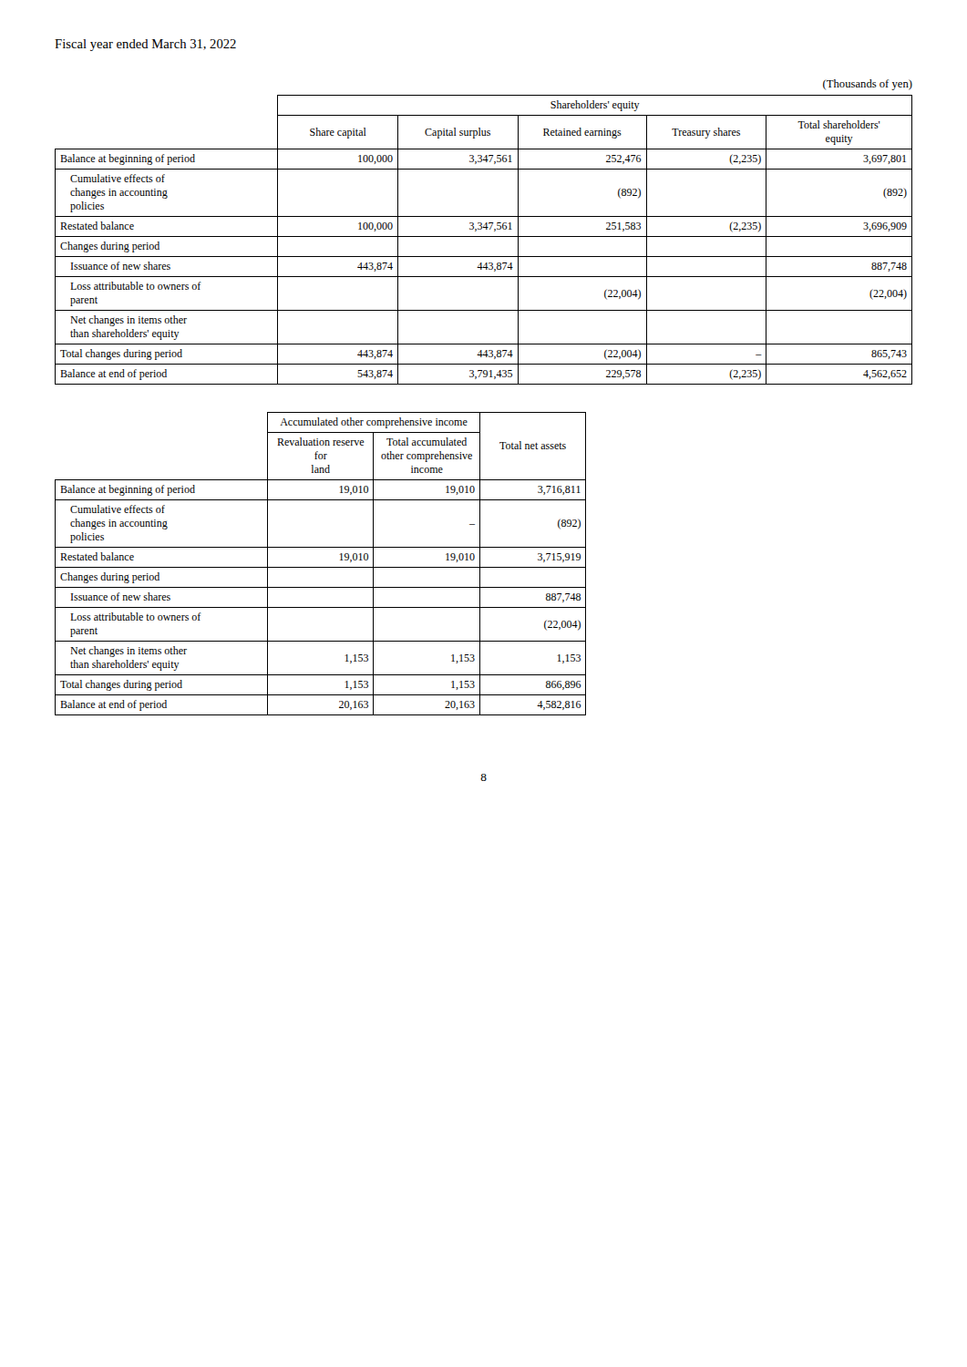Fiscal year ended March 31, 2022
(Thousands of yen)
| | Shareholders' equity |
| --- | --- |
| Share capital | Capital surplus | Retained earnings | Treasury shares | Total shareholders' equity |
| Balance at beginning of period | 100,000 | 3,347,561 | 252,476 | (2,235) | 3,697,801 |
| Cumulative effects of changes in accounting policies | | | (892) | | (892) |
| Restated balance | 100,000 | 3,347,561 | 251,583 | (2,235) | 3,696,909 |
| Changes during period | | | | | |
| Issuance of new shares | 443,874 | 443,874 | | | 887,748 |
| Loss attributable to owners of parent | | | (22,004) | | (22,004) |
| Net changes in items other than shareholders' equity | | | | | |
| Total changes during period | 443,874 | 443,874 | (22,004) | – | 865,743 |
| Balance at end of period | 543,874 | 3,791,435 | 229,578 | (2,235) | 4,562,652 |
| | Accumulated other comprehensive income | Total net assets |
| --- | --- | --- |
| Revaluation reserve for land | Total accumulated other comprehensive income |
| Balance at beginning of period | 19,010 | 19,010 | 3,716,811 |
| Cumulative effects of changes in accounting policies | | – | (892) |
| Restated balance | 19,010 | 19,010 | 3,715,919 |
| Changes during period | | | |
| Issuance of new shares | | | 887,748 |
| Loss attributable to owners of parent | | | (22,004) |
| Net changes in items other than shareholders' equity | 1,153 | 1,153 | 1,153 |
| Total changes during period | 1,153 | 1,153 | 866,896 |
| Balance at end of period | 20,163 | 20,163 | 4,582,816 |
8